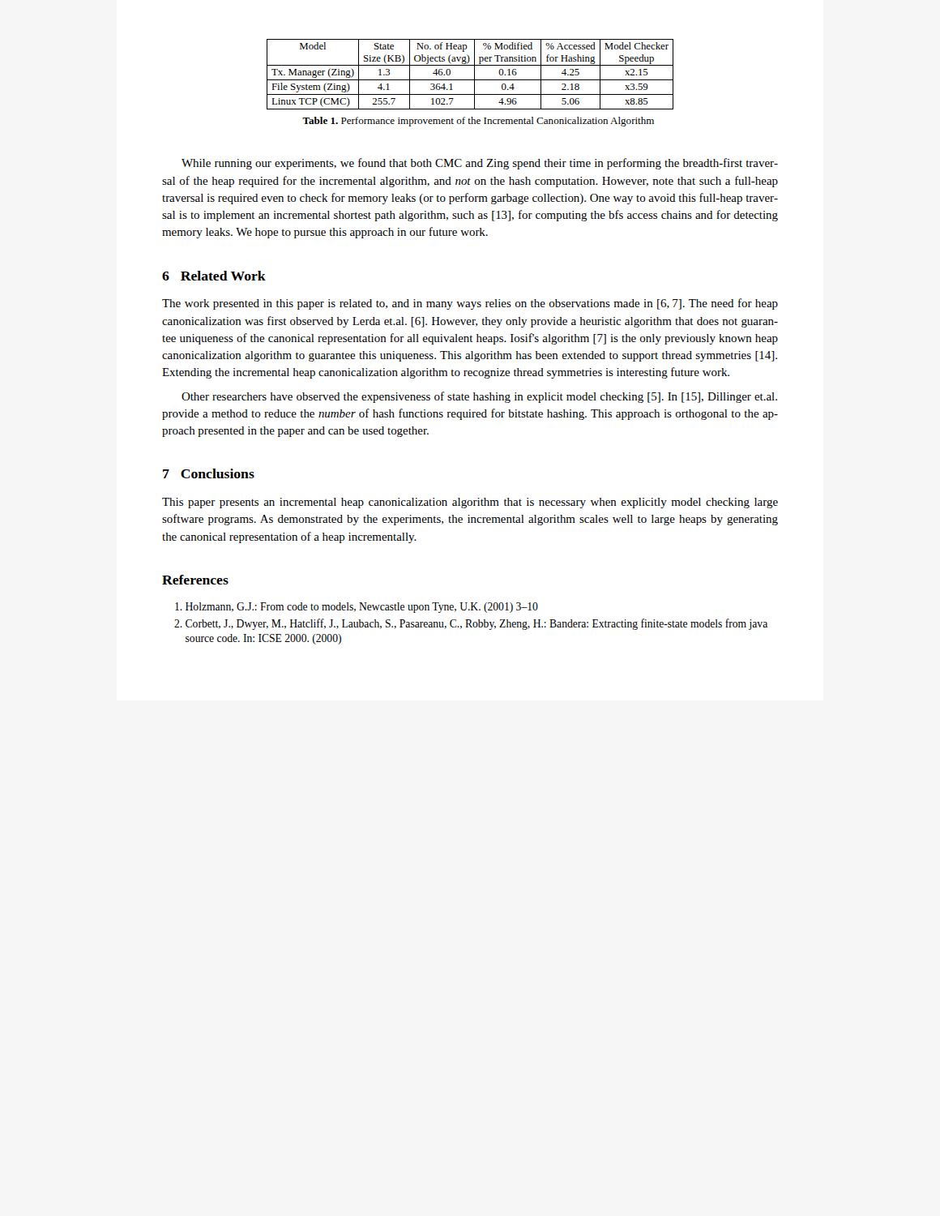| Model | State | No. of Heap | % Modified | % Accessed | Model Checker |
| --- | --- | --- | --- | --- | --- |
| | Size (KB) | Objects (avg) | per Transition | for Hashing | Speedup |
| Tx. Manager (Zing) | 1.3 | 46.0 | 0.16 | 4.25 | x2.15 |
| File System (Zing) | 4.1 | 364.1 | 0.4 | 2.18 | x3.59 |
| Linux TCP (CMC) | 255.7 | 102.7 | 4.96 | 5.06 | x8.85 |
Table 1. Performance improvement of the Incremental Canonicalization Algorithm
While running our experiments, we found that both CMC and Zing spend their time in performing the breadth-first traversal of the heap required for the incremental algorithm, and not on the hash computation. However, note that such a full-heap traversal is required even to check for memory leaks (or to perform garbage collection). One way to avoid this full-heap traversal is to implement an incremental shortest path algorithm, such as [13], for computing the bfs access chains and for detecting memory leaks. We hope to pursue this approach in our future work.
6 Related Work
The work presented in this paper is related to, and in many ways relies on the observations made in [6, 7]. The need for heap canonicalization was first observed by Lerda et.al. [6]. However, they only provide a heuristic algorithm that does not guarantee uniqueness of the canonical representation for all equivalent heaps. Iosif's algorithm [7] is the only previously known heap canonicalization algorithm to guarantee this uniqueness. This algorithm has been extended to support thread symmetries [14]. Extending the incremental heap canonicalization algorithm to recognize thread symmetries is interesting future work.
Other researchers have observed the expensiveness of state hashing in explicit model checking [5]. In [15], Dillinger et.al. provide a method to reduce the number of hash functions required for bitstate hashing. This approach is orthogonal to the approach presented in the paper and can be used together.
7 Conclusions
This paper presents an incremental heap canonicalization algorithm that is necessary when explicitly model checking large software programs. As demonstrated by the experiments, the incremental algorithm scales well to large heaps by generating the canonical representation of a heap incrementally.
References
Holzmann, G.J.: From code to models, Newcastle upon Tyne, U.K. (2001) 3–10
Corbett, J., Dwyer, M., Hatcliff, J., Laubach, S., Pasareanu, C., Robby, Zheng, H.: Bandera: Extracting finite-state models from java source code. In: ICSE 2000. (2000)